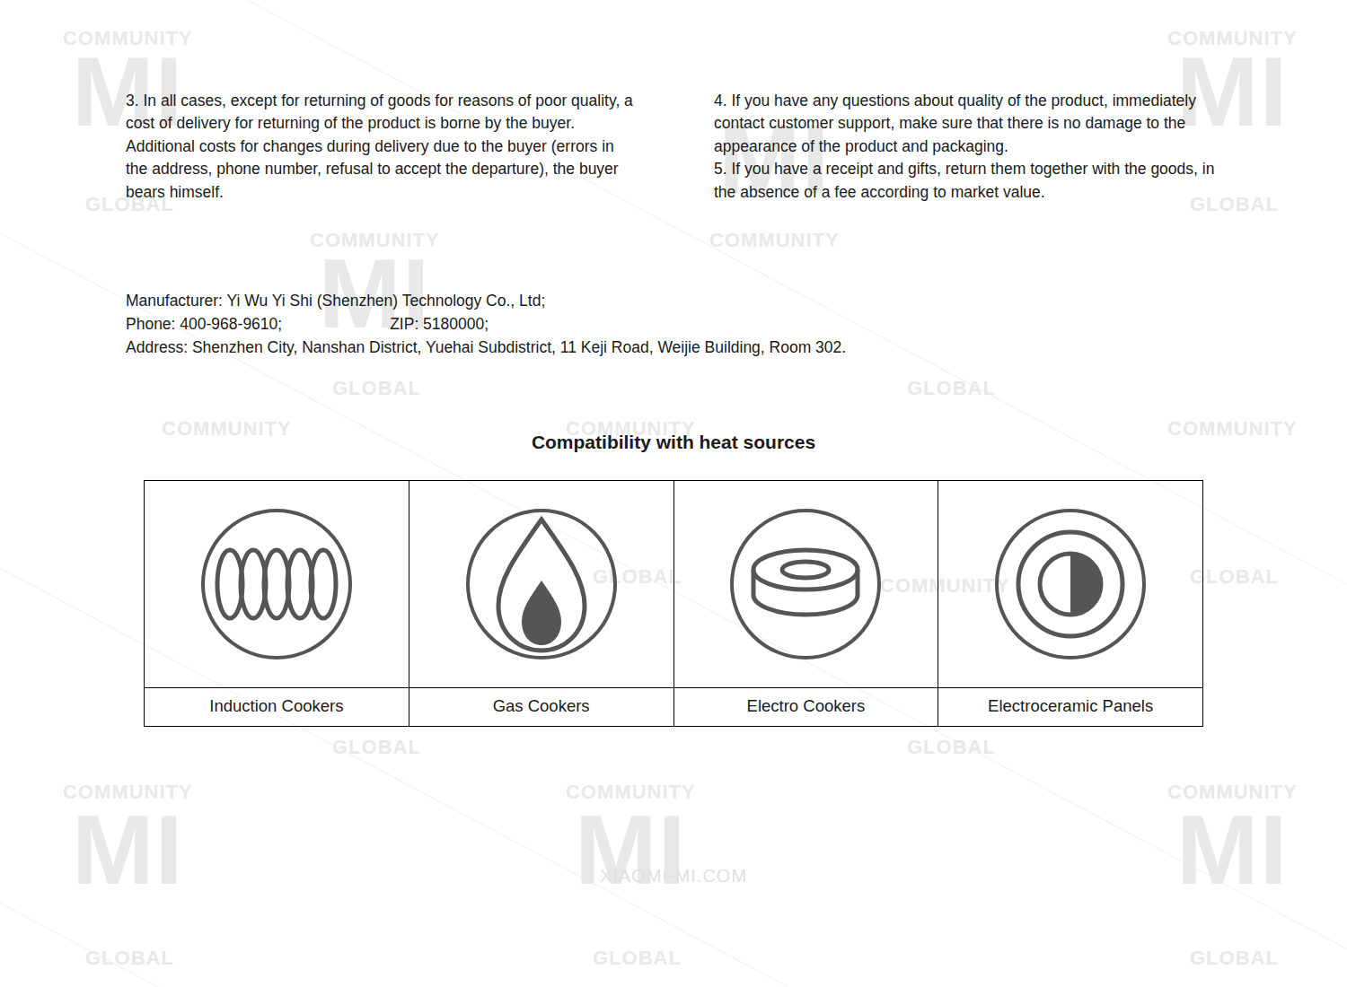COMMUNITY
MI
GLOBAL
COMMUNITY
MI
GLOBAL
COMMUNITY
MI
GLOBAL
COMMUNITY
MI
GLOBAL
COMMUNITY
GLOBAL
COMMUNITY
GLOBAL
COMMUNITY
COMMUNITY
GLOBAL
GLOBAL
COMMUNITY
MI
GLOBAL
COMMUNITY
MI
GLOBAL
COMMUNITY
MI
GLOBAL
XIAOMI-MI.COM
3. In all cases, except for returning of goods for reasons of poor quality, a cost of delivery for returning of the product is borne by the buyer.
Additional costs for changes during delivery due to the buyer (errors in the address, phone number, refusal to accept the departure), the buyer bears himself.
4. If you have any questions about quality of the product, immediately contact customer support, make sure that there is no damage to the appearance of the product and packaging.
5. If you have a receipt and gifts, return them together with the goods, in the absence of a fee according to market value.
Manufacturer: Yi Wu Yi Shi (Shenzhen) Technology Co., Ltd;
Phone: 400-968-9610;ZIP: 5180000;
Address: Shenzhen City, Nanshan District, Yuehai Subdistrict, 11 Keji Road, Weijie Building, Room 302.
Compatibility with heat sources
| Induction Cookers | Gas Cookers | Electro Cookers | Electroceramic Panels |